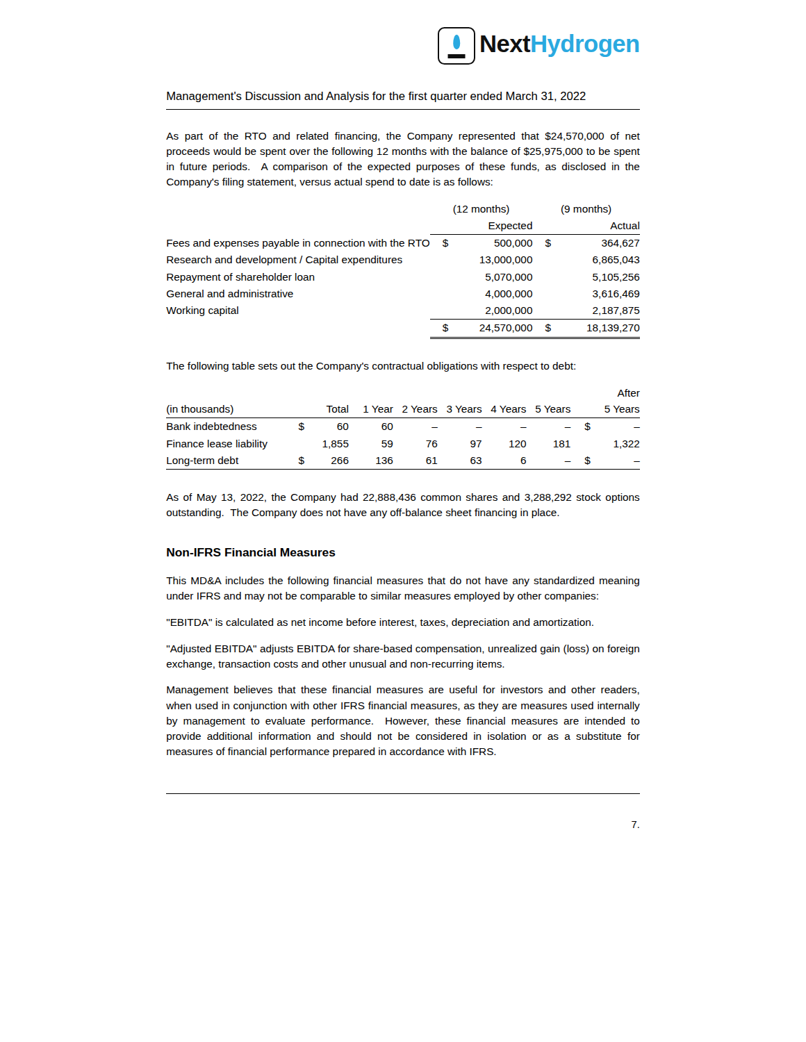Next Hydrogen
Management's Discussion and Analysis for the first quarter ended March 31, 2022
As part of the RTO and related financing, the Company represented that $24,570,000 of net proceeds would be spent over the following 12 months with the balance of $25,975,000 to be spent in future periods. A comparison of the expected purposes of these funds, as disclosed in the Company's filing statement, versus actual spend to date is as follows:
| | (12 months) | (9 months) |
| | Expected | Actual |
| Fees and expenses payable in connection with the RTO | $ | 500,000 | $ | 364,627 |
| Research and development / Capital expenditures | | 13,000,000 | | 6,865,043 |
| Repayment of shareholder loan | | 5,070,000 | | 5,105,256 |
| General and administrative | | 4,000,000 | | 3,616,469 |
| Working capital | | 2,000,000 | | 2,187,875 |
| | $ | 24,570,000 | $ | 18,139,270 |
The following table sets out the Company's contractual obligations with respect to debt:
| | | | | | | | | | After |
| (in thousands) | | Total | 1 Year | 2 Years | 3 Years | 4 Years | 5 Years | | 5 Years |
| Bank indebtedness | $ | 60 | 60 | – | – | – | – | $ | – |
| Finance lease liability | | 1,855 | 59 | 76 | 97 | 120 | 181 | | 1,322 |
| Long-term debt | $ | 266 | 136 | 61 | 63 | 6 | – | $ | – |
As of May 13, 2022, the Company had 22,888,436 common shares and 3,288,292 stock options outstanding. The Company does not have any off-balance sheet financing in place.
Non-IFRS Financial Measures
This MD&A includes the following financial measures that do not have any standardized meaning under IFRS and may not be comparable to similar measures employed by other companies:
"EBITDA" is calculated as net income before interest, taxes, depreciation and amortization.
"Adjusted EBITDA" adjusts EBITDA for share-based compensation, unrealized gain (loss) on foreign exchange, transaction costs and other unusual and non-recurring items.
Management believes that these financial measures are useful for investors and other readers, when used in conjunction with other IFRS financial measures, as they are measures used internally by management to evaluate performance. However, these financial measures are intended to provide additional information and should not be considered in isolation or as a substitute for measures of financial performance prepared in accordance with IFRS.
7.